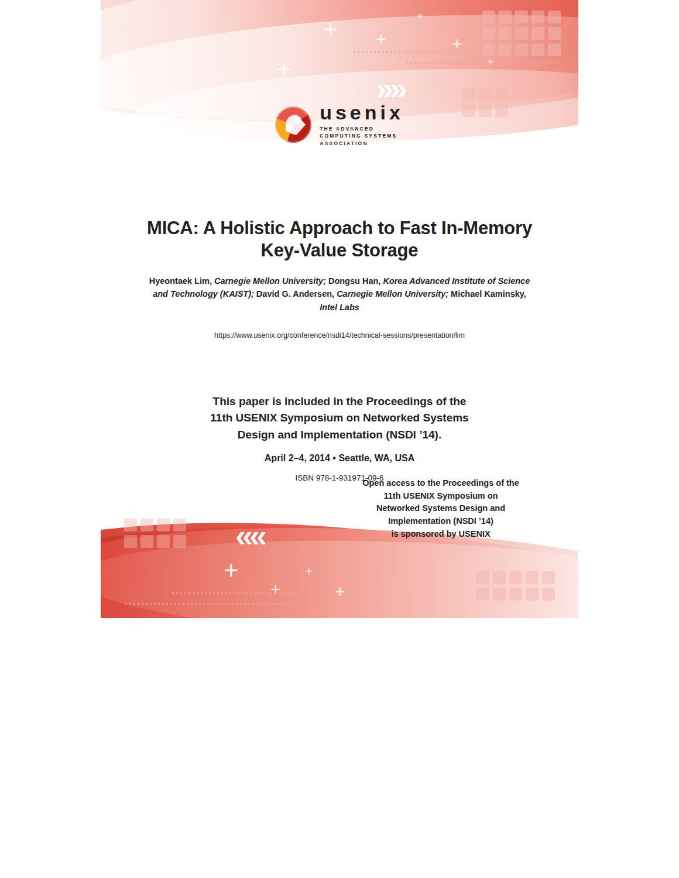+
+
+
+
+
+
»»
+
+
+
+
««
usenix
The Advanced
Computing Systems
Association
MICA: A Holistic Approach to Fast In-Memory
Key-Value Storage
Hyeontaek Lim, Carnegie Mellon University; Dongsu Han, Korea Advanced Institute of Science and Technology (KAIST); David G. Andersen, Carnegie Mellon University; Michael Kaminsky, Intel Labs
https://www.usenix.org/conference/nsdi14/technical-sessions/presentation/lim
This paper is included in the Proceedings of the
11th USENIX Symposium on Networked Systems
Design and Implementation (NSDI ’14). April 2–4, 2014 • Seattle, WA, USA
ISBN 978-1-931971-09-6
Open access to the Proceedings of the
11th USENIX Symposium on
Networked Systems Design and
Implementation (NSDI ’14)
is sponsored by USENIX